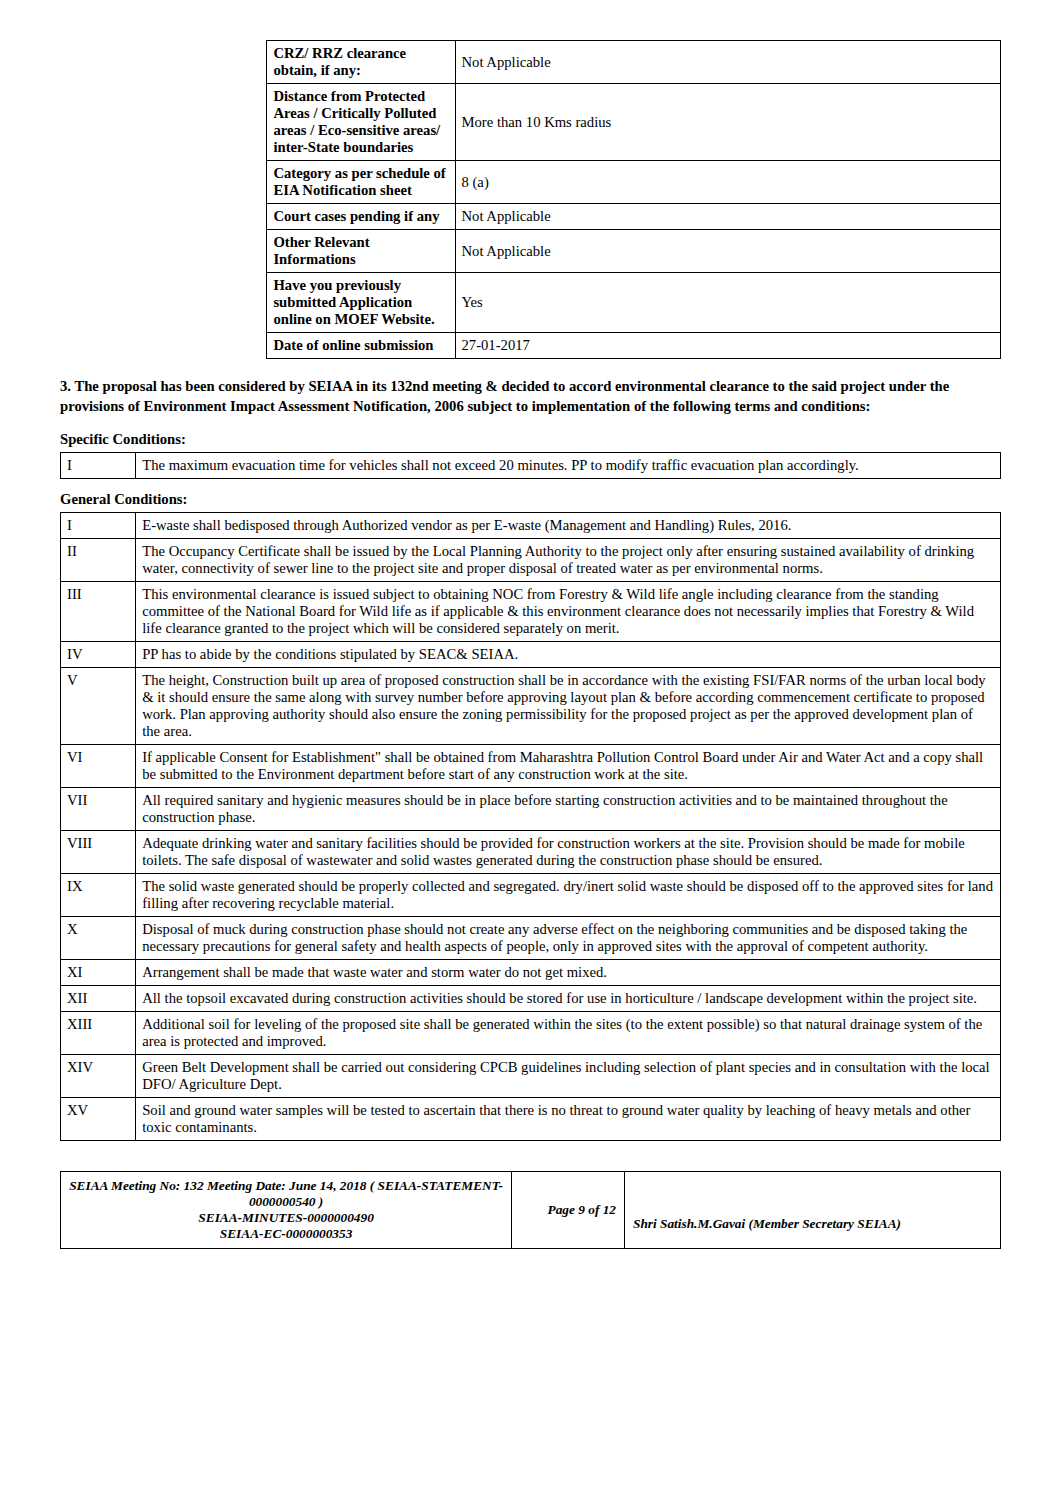| | CRZ/ RRZ clearance obtain, if any: | Not Applicable |
| | Distance from Protected Areas / Critically Polluted areas / Eco-sensitive areas/ inter-State boundaries | More than 10 Kms radius |
| | Category as per schedule of EIA Notification sheet | 8 (a) |
| | Court cases pending if any | Not Applicable |
| | Other Relevant Informations | Not Applicable |
| | Have you previously submitted Application online on MOEF Website. | Yes |
| | Date of online submission | 27-01-2017 |
3. The proposal has been considered by SEIAA in its 132nd meeting & decided to accord environmental clearance to the said project under the provisions of Environment Impact Assessment Notification, 2006 subject to implementation of the following terms and conditions:
Specific Conditions:
| I | The maximum evacuation time for vehicles shall not exceed 20 minutes. PP to modify traffic evacuation plan accordingly. |
General Conditions:
| I | E-waste shall bedisposed through Authorized vendor as per E-waste (Management and Handling) Rules, 2016. |
| II | The Occupancy Certificate shall be issued by the Local Planning Authority to the project only after ensuring sustained availability of drinking water, connectivity of sewer line to the project site and proper disposal of treated water as per environmental norms. |
| III | This environmental clearance is issued subject to obtaining NOC from Forestry & Wild life angle including clearance from the standing committee of the National Board for Wild life as if applicable & this environment clearance does not necessarily implies that Forestry & Wild life clearance granted to the project which will be considered separately on merit. |
| IV | PP has to abide by the conditions stipulated by SEAC& SEIAA. |
| V | The height, Construction built up area of proposed construction shall be in accordance with the existing FSI/FAR norms of the urban local body & it should ensure the same along with survey number before approving layout plan & before according commencement certificate to proposed work. Plan approving authority should also ensure the zoning permissibility for the proposed project as per the approved development plan of the area. |
| VI | If applicable Consent for Establishment" shall be obtained from Maharashtra Pollution Control Board under Air and Water Act and a copy shall be submitted to the Environment department before start of any construction work at the site. |
| VII | All required sanitary and hygienic measures should be in place before starting construction activities and to be maintained throughout the construction phase. |
| VIII | Adequate drinking water and sanitary facilities should be provided for construction workers at the site. Provision should be made for mobile toilets. The safe disposal of wastewater and solid wastes generated during the construction phase should be ensured. |
| IX | The solid waste generated should be properly collected and segregated. dry/inert solid waste should be disposed off to the approved sites for land filling after recovering recyclable material. |
| X | Disposal of muck during construction phase should not create any adverse effect on the neighboring communities and be disposed taking the necessary precautions for general safety and health aspects of people, only in approved sites with the approval of competent authority. |
| XI | Arrangement shall be made that waste water and storm water do not get mixed. |
| XII | All the topsoil excavated during construction activities should be stored for use in horticulture / landscape development within the project site. |
| XIII | Additional soil for leveling of the proposed site shall be generated within the sites (to the extent possible) so that natural drainage system of the area is protected and improved. |
| XIV | Green Belt Development shall be carried out considering CPCB guidelines including selection of plant species and in consultation with the local DFO/ Agriculture Dept. |
| XV | Soil and ground water samples will be tested to ascertain that there is no threat to ground water quality by leaching of heavy metals and other toxic contaminants. |
| SEIAA Meeting No: 132 Meeting Date: June 14, 2018 ( SEIAA-STATEMENT-0000000540 ) SEIAA-MINUTES-0000000490 SEIAA-EC-0000000353 | Page 9 of 12 | Shri Satish.M.Gavai (Member Secretary SEIAA) |